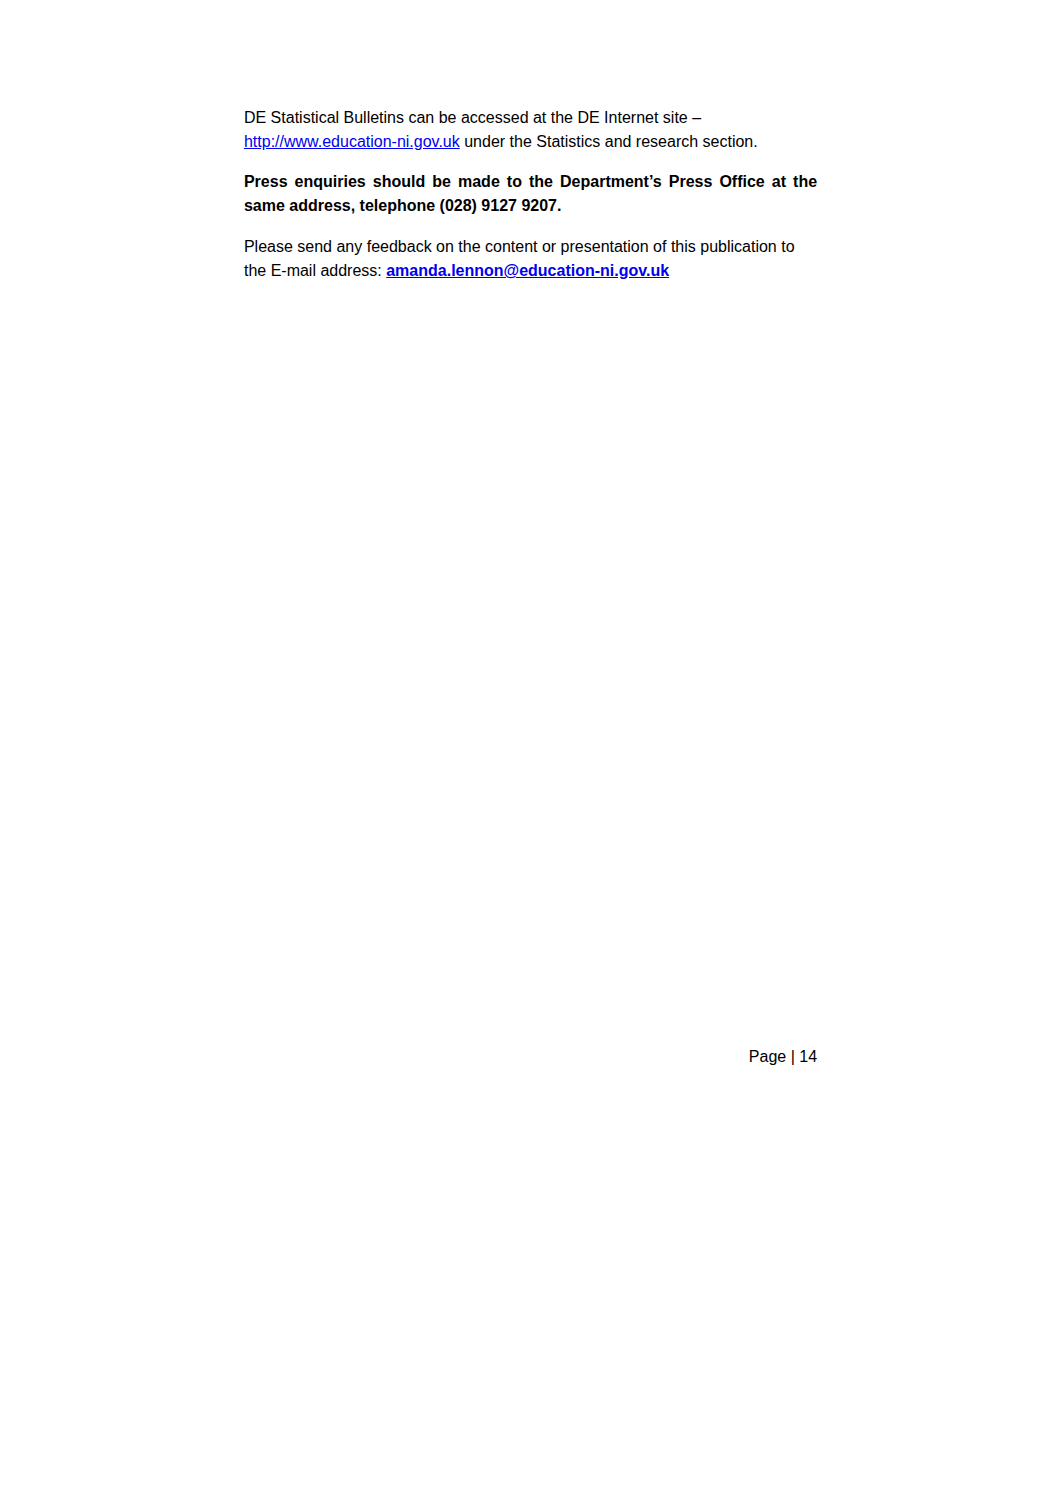DE Statistical Bulletins can be accessed at the DE Internet site –
http://www.education-ni.gov.uk under the Statistics and research section.
Press enquiries should be made to the Department’s Press Office at the same address, telephone (028) 9127 9207.
Please send any feedback on the content or presentation of this publication to the E-mail address: amanda.lennon@education-ni.gov.uk
Page | 14